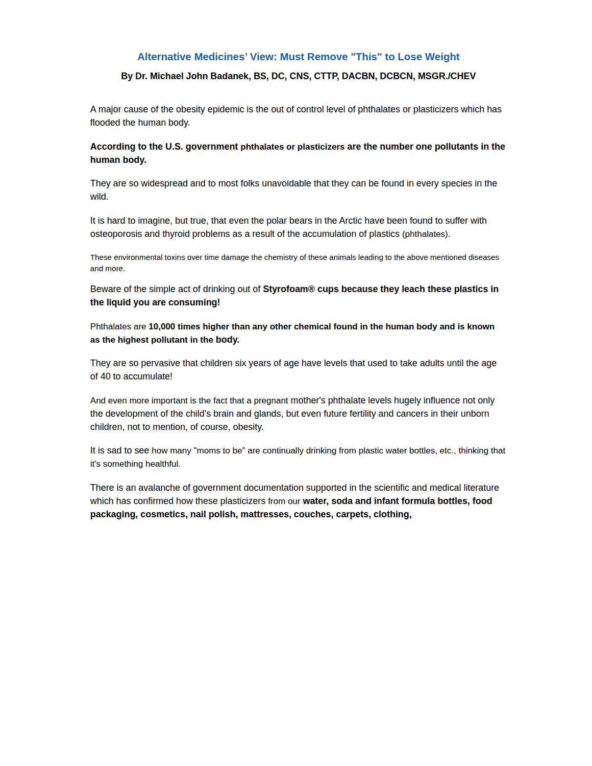Alternative Medicines’ View: Must Remove "This" to Lose Weight
By Dr. Michael John Badanek, BS, DC, CNS, CTTP, DACBN, DCBCN, MSGR./CHEV
A major cause of the obesity epidemic is the out of control level of phthalates or plasticizers which has flooded the human body.
According to the U.S. government phthalates or plasticizers are the number one pollutants in the human body.
They are so widespread and to most folks unavoidable that they can be found in every species in the wild.
It is hard to imagine, but true, that even the polar bears in the Arctic have been found to suffer with osteoporosis and thyroid problems as a result of the accumulation of plastics (phthalates).
These environmental toxins over time damage the chemistry of these animals leading to the above mentioned diseases and more.
Beware of the simple act of drinking out of Styrofoam® cups because they leach these plastics in the liquid you are consuming!
Phthalates are 10,000 times higher than any other chemical found in the human body and is known as the highest pollutant in the body.
They are so pervasive that children six years of age have levels that used to take adults until the age of 40 to accumulate!
And even more important is the fact that a pregnant mother's phthalate levels hugely influence not only the development of the child's brain and glands, but even future fertility and cancers in their unborn children, not to mention, of course, obesity.
It is sad to see how many "moms to be" are continually drinking from plastic water bottles, etc., thinking that it's something healthful.
There is an avalanche of government documentation supported in the scientific and medical literature which has confirmed how these plasticizers from our water, soda and infant formula bottles, food packaging, cosmetics, nail polish, mattresses, couches, carpets, clothing,